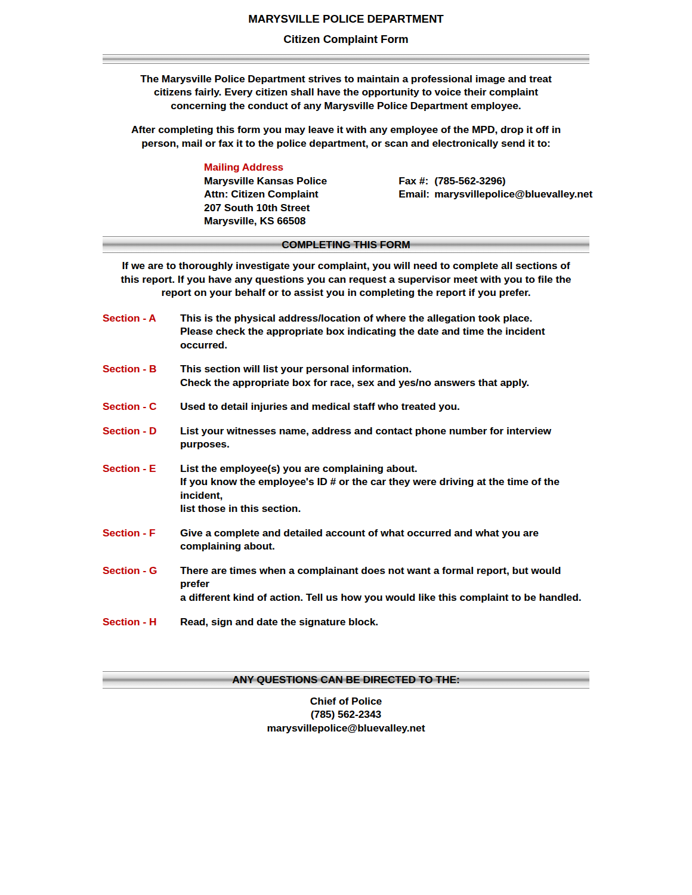MARYSVILLE POLICE DEPARTMENT
Citizen Complaint Form
The Marysville Police Department strives to maintain a professional image and treat citizens fairly. Every citizen shall have the opportunity to voice their complaint concerning the conduct of any Marysville Police Department employee.
After completing this form you may leave it with any employee of the MPD, drop it off in person, mail or fax it to the police department, or scan and electronically send it to:
Mailing Address
| Marysville Kansas Police | Fax #: | (785-562-3296) |
| Attn: Citizen Complaint | Email: | marysvillepolice@bluevalley.net |
| 207 South 10th Street | | |
| Marysville, KS 66508 | | |
COMPLETING THIS FORM
If we are to thoroughly investigate your complaint, you will need to complete all sections of this report. If you have any questions you can request a supervisor meet with you to file the report on your behalf or to assist you in completing the report if you prefer.
| Section - A | This is the physical address/location of where the allegation took place. Please check the appropriate box indicating the date and time the incident occurred. |
| Section - B | This section will list your personal information. Check the appropriate box for race, sex and yes/no answers that apply. |
| Section - C | Used to detail injuries and medical staff who treated you. |
| Section - D | List your witnesses name, address and contact phone number for interview purposes. |
| Section - E | List the employee(s) you are complaining about. If you know the employee's ID # or the car they were driving at the time of the incident, list those in this section. |
| Section - F | Give a complete and detailed account of what occurred and what you are complaining about. |
| Section - G | There are times when a complainant does not want a formal report, but would prefer a different kind of action. Tell us how you would like this complaint to be handled. |
| Section - H | Read, sign and date the signature block. |
ANY QUESTIONS CAN BE DIRECTED TO THE:
Chief of Police
(785) 562-2343
marysvillepolice@bluevalley.net